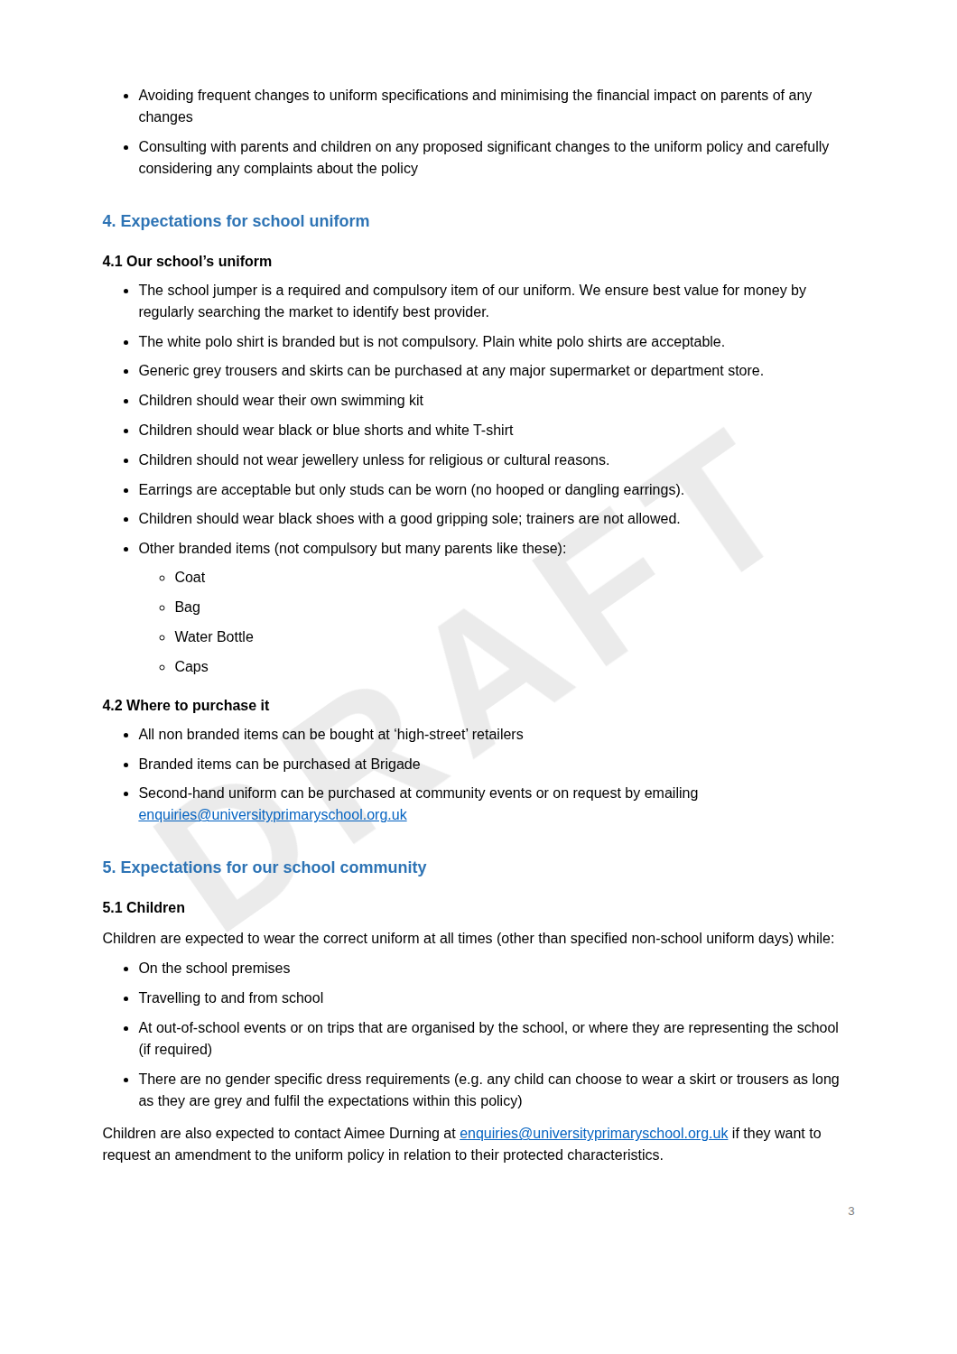Avoiding frequent changes to uniform specifications and minimising the financial impact on parents of any changes
Consulting with parents and children on any proposed significant changes to the uniform policy and carefully considering any complaints about the policy
4. Expectations for school uniform
4.1 Our school’s uniform
The school jumper is a required and compulsory item of our uniform. We ensure best value for money by regularly searching the market to identify best provider.
The white polo shirt is branded but is not compulsory. Plain white polo shirts are acceptable.
Generic grey trousers and skirts can be purchased at any major supermarket or department store.
Children should wear their own swimming kit
Children should wear black or blue shorts and white T-shirt
Children should not wear jewellery unless for religious or cultural reasons.
Earrings are acceptable but only studs can be worn (no hooped or dangling earrings).
Children should wear black shoes with a good gripping sole; trainers are not allowed.
Other branded items (not compulsory but many parents like these):
Coat
Bag
Water Bottle
Caps
4.2 Where to purchase it
All non branded items can be bought at ‘high-street’ retailers
Branded items can be purchased at Brigade
Second-hand uniform can be purchased at community events or on request by emailing enquiries@universityprimaryschool.org.uk
5. Expectations for our school community
5.1 Children
Children are expected to wear the correct uniform at all times (other than specified non-school uniform days) while:
On the school premises
Travelling to and from school
At out-of-school events or on trips that are organised by the school, or where they are representing the school (if required)
There are no gender specific dress requirements (e.g. any child can choose to wear a skirt or trousers as long as they are grey and fulfil the expectations within this policy)
Children are also expected to contact Aimee Durning at enquiries@universityprimaryschool.org.uk if they want to request an amendment to the uniform policy in relation to their protected characteristics.
3